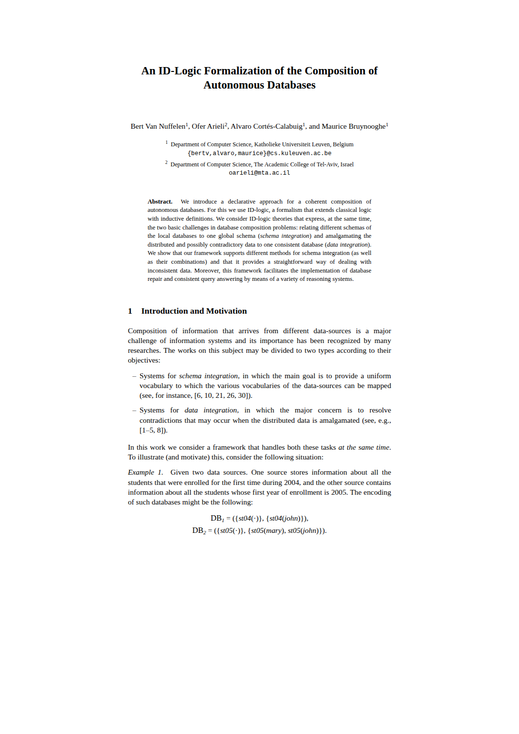An ID-Logic Formalization of the Composition of
Autonomous Databases
Bert Van Nuffelen1, Ofer Arieli2, Alvaro Cortés-Calabuig1, and Maurice Bruynooghe1
1 Department of Computer Science, Katholieke Universiteit Leuven, Belgium
{bertv,alvaro,maurice}@cs.kuleuven.ac.be
2 Department of Computer Science, The Academic College of Tel-Aviv, Israel
oarieli@mta.ac.il
Abstract. We introduce a declarative approach for a coherent composition of autonomous databases. For this we use ID-logic, a formalism that extends classical logic with inductive definitions. We consider ID-logic theories that express, at the same time, the two basic challenges in database composition problems: relating different schemas of the local databases to one global schema (schema integration) and amalgamating the distributed and possibly contradictory data to one consistent database (data integration). We show that our framework supports different methods for schema integration (as well as their combinations) and that it provides a straightforward way of dealing with inconsistent data. Moreover, this framework facilitates the implementation of database repair and consistent query answering by means of a variety of reasoning systems.
1 Introduction and Motivation
Composition of information that arrives from different data-sources is a major challenge of information systems and its importance has been recognized by many researches. The works on this subject may be divided to two types according to their objectives:
Systems for schema integration, in which the main goal is to provide a uniform vocabulary to which the various vocabularies of the data-sources can be mapped (see, for instance, [6, 10, 21, 26, 30]).
Systems for data integration, in which the major concern is to resolve contradictions that may occur when the distributed data is amalgamated (see, e.g., [1–5, 8]).
In this work we consider a framework that handles both these tasks at the same time. To illustrate (and motivate) this, consider the following situation:
Example 1. Given two data sources. One source stores information about all the students that were enrolled for the first time during 2004, and the other source contains information about all the students whose first year of enrollment is 2005. The encoding of such databases might be the following:
DB1 = ({st04(·)}, {st04(john)}), DB2 = ({st05(·)}, {st05(mary), st05(john)}).